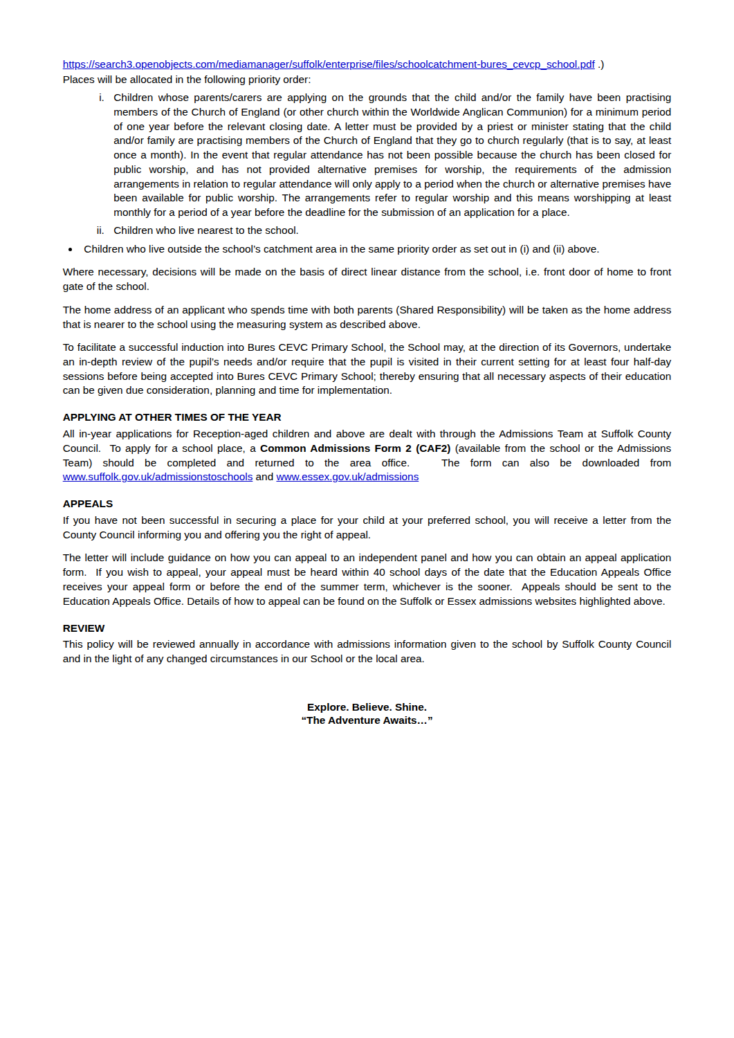https://search3.openobjects.com/mediamanager/suffolk/enterprise/files/schoolcatchment-bures_cevcp_school.pdf .)
Places will be allocated in the following priority order:
Children whose parents/carers are applying on the grounds that the child and/or the family have been practising members of the Church of England (or other church within the Worldwide Anglican Communion) for a minimum period of one year before the relevant closing date. A letter must be provided by a priest or minister stating that the child and/or family are practising members of the Church of England that they go to church regularly (that is to say, at least once a month). In the event that regular attendance has not been possible because the church has been closed for public worship, and has not provided alternative premises for worship, the requirements of the admission arrangements in relation to regular attendance will only apply to a period when the church or alternative premises have been available for public worship. The arrangements refer to regular worship and this means worshipping at least monthly for a period of a year before the deadline for the submission of an application for a place.
Children who live nearest to the school.
Children who live outside the school’s catchment area in the same priority order as set out in (i) and (ii) above.
Where necessary, decisions will be made on the basis of direct linear distance from the school, i.e. front door of home to front gate of the school.
The home address of an applicant who spends time with both parents (Shared Responsibility) will be taken as the home address that is nearer to the school using the measuring system as described above.
To facilitate a successful induction into Bures CEVC Primary School, the School may, at the direction of its Governors, undertake an in-depth review of the pupil’s needs and/or require that the pupil is visited in their current setting for at least four half-day sessions before being accepted into Bures CEVC Primary School; thereby ensuring that all necessary aspects of their education can be given due consideration, planning and time for implementation.
APPLYING AT OTHER TIMES OF THE YEAR
All in-year applications for Reception-aged children and above are dealt with through the Admissions Team at Suffolk County Council. To apply for a school place, a Common Admissions Form 2 (CAF2) (available from the school or the Admissions Team) should be completed and returned to the area office. The form can also be downloaded from www.suffolk.gov.uk/admissionstoschools and www.essex.gov.uk/admissions
APPEALS
If you have not been successful in securing a place for your child at your preferred school, you will receive a letter from the County Council informing you and offering you the right of appeal.
The letter will include guidance on how you can appeal to an independent panel and how you can obtain an appeal application form. If you wish to appeal, your appeal must be heard within 40 school days of the date that the Education Appeals Office receives your appeal form or before the end of the summer term, whichever is the sooner. Appeals should be sent to the Education Appeals Office. Details of how to appeal can be found on the Suffolk or Essex admissions websites highlighted above.
REVIEW
This policy will be reviewed annually in accordance with admissions information given to the school by Suffolk County Council and in the light of any changed circumstances in our School or the local area.
Explore. Believe. Shine. “The Adventure Awaits…”